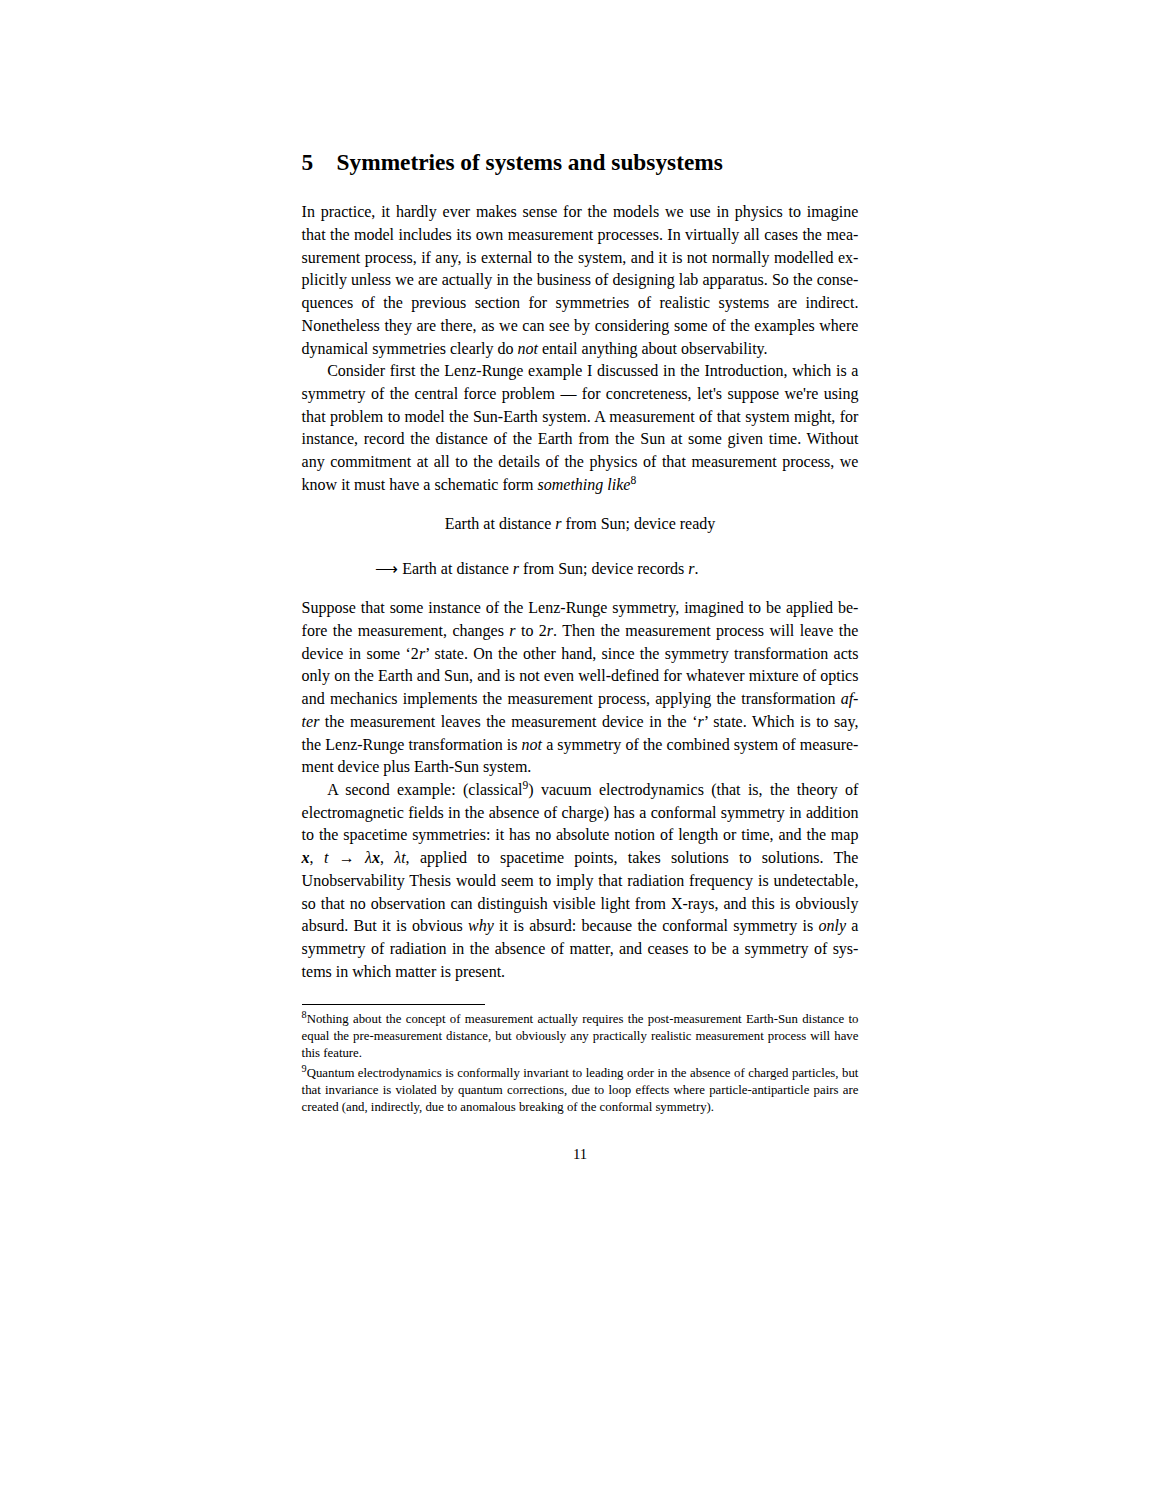5 Symmetries of systems and subsystems
In practice, it hardly ever makes sense for the models we use in physics to imagine that the model includes its own measurement processes. In virtually all cases the measurement process, if any, is external to the system, and it is not normally modelled explicitly unless we are actually in the business of designing lab apparatus. So the consequences of the previous section for symmetries of realistic systems are indirect. Nonetheless they are there, as we can see by considering some of the examples where dynamical symmetries clearly do not entail anything about observability.
Consider first the Lenz-Runge example I discussed in the Introduction, which is a symmetry of the central force problem — for concreteness, let's suppose we're using that problem to model the Sun-Earth system. A measurement of that system might, for instance, record the distance of the Earth from the Sun at some given time. Without any commitment at all to the details of the physics of that measurement process, we know it must have a schematic form something like8
Earth at distance r from Sun; device ready
⟶ Earth at distance r from Sun; device records r.
Suppose that some instance of the Lenz-Runge symmetry, imagined to be applied before the measurement, changes r to 2r. Then the measurement process will leave the device in some ‘2r’ state. On the other hand, since the symmetry transformation acts only on the Earth and Sun, and is not even well-defined for whatever mixture of optics and mechanics implements the measurement process, applying the transformation after the measurement leaves the measurement device in the ‘r’ state. Which is to say, the Lenz-Runge transformation is not a symmetry of the combined system of measurement device plus Earth-Sun system.
A second example: (classical9) vacuum electrodynamics (that is, the theory of electromagnetic fields in the absence of charge) has a conformal symmetry in addition to the spacetime symmetries: it has no absolute notion of length or time, and the map x, t → λx, λt, applied to spacetime points, takes solutions to solutions. The Unobservability Thesis would seem to imply that radiation frequency is undetectable, so that no observation can distinguish visible light from X-rays, and this is obviously absurd. But it is obvious why it is absurd: because the conformal symmetry is only a symmetry of radiation in the absence of matter, and ceases to be a symmetry of systems in which matter is present.
8Nothing about the concept of measurement actually requires the post-measurement Earth-Sun distance to equal the pre-measurement distance, but obviously any practically realistic measurement process will have this feature.
9Quantum electrodynamics is conformally invariant to leading order in the absence of charged particles, but that invariance is violated by quantum corrections, due to loop effects where particle-antiparticle pairs are created (and, indirectly, due to anomalous breaking of the conformal symmetry).
11